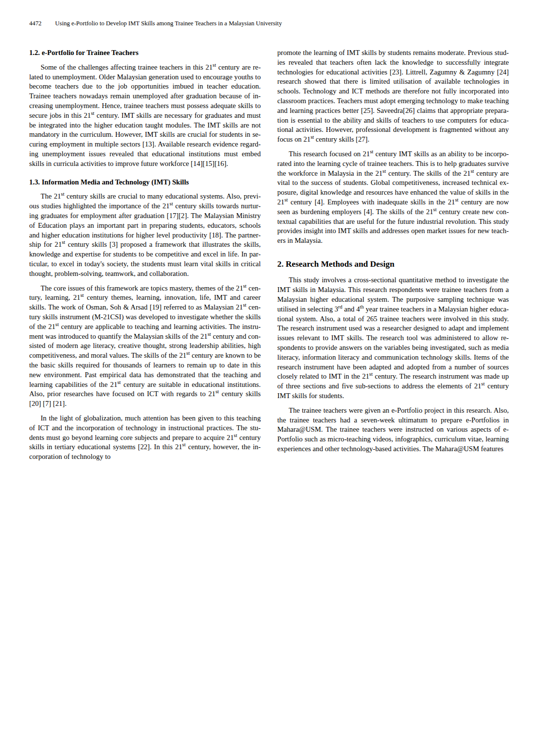4472 Using e-Portfolio to Develop IMT Skills among Trainee Teachers in a Malaysian University
1.2. e-Portfolio for Trainee Teachers
Some of the challenges affecting trainee teachers in this 21st century are related to unemployment. Older Malaysian generation used to encourage youths to become teachers due to the job opportunities imbued in teacher education. Trainee teachers nowadays remain unemployed after graduation because of increasing unemployment. Hence, trainee teachers must possess adequate skills to secure jobs in this 21st century. IMT skills are necessary for graduates and must be integrated into the higher education taught modules. The IMT skills are not mandatory in the curriculum. However, IMT skills are crucial for students in securing employment in multiple sectors [13]. Available research evidence regarding unemployment issues revealed that educational institutions must embed skills in curricula activities to improve future workforce [14][15][16].
1.3. Information Media and Technology (IMT) Skills
The 21st century skills are crucial to many educational systems. Also, previous studies highlighted the importance of the 21st century skills towards nurturing graduates for employment after graduation [17][2]. The Malaysian Ministry of Education plays an important part in preparing students, educators, schools and higher education institutions for higher level productivity [18]. The partnership for 21st century skills [3] proposed a framework that illustrates the skills, knowledge and expertise for students to be competitive and excel in life. In particular, to excel in today's society, the students must learn vital skills in critical thought, problem-solving, teamwork, and collaboration.
The core issues of this framework are topics mastery, themes of the 21st century, learning, 21st century themes, learning, innovation, life, IMT and career skills. The work of Osman, Soh & Arsad [19] referred to as Malaysian 21st century skills instrument (M-21CSI) was developed to investigate whether the skills of the 21st century are applicable to teaching and learning activities. The instrument was introduced to quantify the Malaysian skills of the 21st century and consisted of modern age literacy, creative thought, strong leadership abilities, high competitiveness, and moral values. The skills of the 21st century are known to be the basic skills required for thousands of learners to remain up to date in this new environment. Past empirical data has demonstrated that the teaching and learning capabilities of the 21st century are suitable in educational institutions. Also, prior researches have focused on ICT with regards to 21st century skills [20] [7] [21].
In the light of globalization, much attention has been given to this teaching of ICT and the incorporation of technology in instructional practices. The students must go beyond learning core subjects and prepare to acquire 21st century skills in tertiary educational systems [22]. In this 21st century, however, the incorporation of technology to
promote the learning of IMT skills by students remains moderate. Previous studies revealed that teachers often lack the knowledge to successfully integrate technologies for educational activities [23]. Littrell, Zagumny & Zagumny [24] research showed that there is limited utilisation of available technologies in schools. Technology and ICT methods are therefore not fully incorporated into classroom practices. Teachers must adopt emerging technology to make teaching and learning practices better [25]. Saveedra[26] claims that appropriate preparation is essential to the ability and skills of teachers to use computers for educational activities. However, professional development is fragmented without any focus on 21st century skills [27].
This research focused on 21st century IMT skills as an ability to be incorporated into the learning cycle of trainee teachers. This is to help graduates survive the workforce in Malaysia in the 21st century. The skills of the 21st century are vital to the success of students. Global competitiveness, increased technical exposure, digital knowledge and resources have enhanced the value of skills in the 21st century [4]. Employees with inadequate skills in the 21st century are now seen as burdening employers [4]. The skills of the 21st century create new contextual capabilities that are useful for the future industrial revolution. This study provides insight into IMT skills and addresses open market issues for new teachers in Malaysia.
2. Research Methods and Design
This study involves a cross-sectional quantitative method to investigate the IMT skills in Malaysia. This research respondents were trainee teachers from a Malaysian higher educational system. The purposive sampling technique was utilised in selecting 3rd and 4th year trainee teachers in a Malaysian higher educational system. Also, a total of 265 trainee teachers were involved in this study. The research instrument used was a researcher designed to adapt and implement issues relevant to IMT skills. The research tool was administered to allow respondents to provide answers on the variables being investigated, such as media literacy, information literacy and communication technology skills. Items of the research instrument have been adapted and adopted from a number of sources closely related to IMT in the 21st century. The research instrument was made up of three sections and five sub-sections to address the elements of 21st century IMT skills for students.
The trainee teachers were given an e-Portfolio project in this research. Also, the trainee teachers had a seven-week ultimatum to prepare e-Portfolios in Mahara@USM. The trainee teachers were instructed on various aspects of e-Portfolio such as micro-teaching videos, infographics, curriculum vitae, learning experiences and other technology-based activities. The Mahara@USM features